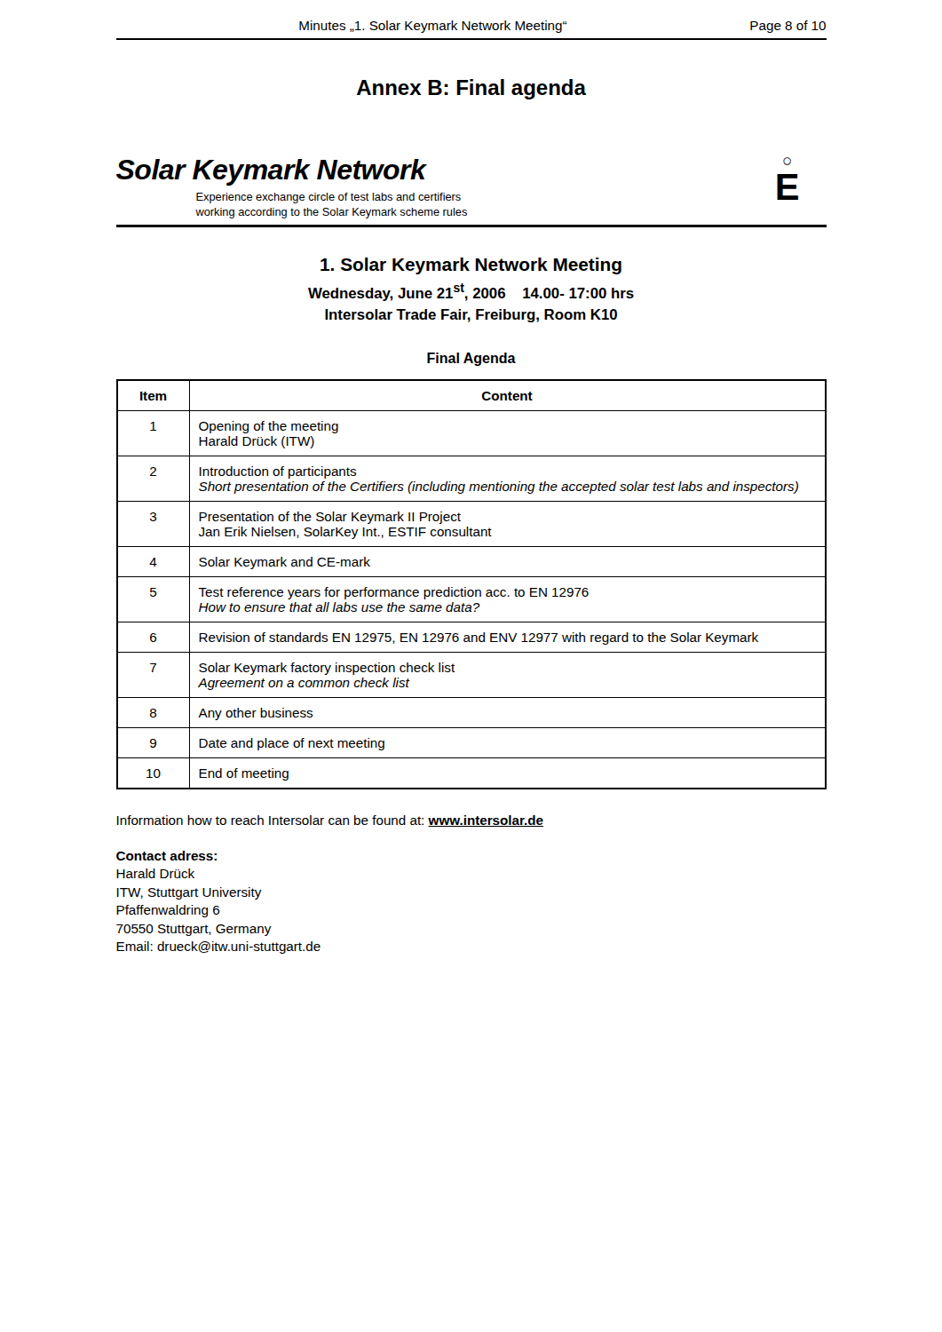Minutes „1. Solar Keymark Network Meeting“
Page 8 of 10
Annex B: Final agenda
○E
Solar Keymark Network
Experience exchange circle of test labs and certifiers
working according to the Solar Keymark scheme rules
1. Solar Keymark Network Meeting
Wednesday, June 21st, 2006 14.00- 17:00 hrs
Intersolar Trade Fair, Freiburg, Room K10
Final Agenda
| Item | Content |
| --- | --- |
| 1 | Opening of the meeting Harald Drück (ITW) |
| 2 | Introduction of participants Short presentation of the Certifiers (including mentioning the accepted solar test labs and inspectors) |
| 3 | Presentation of the Solar Keymark II Project Jan Erik Nielsen, SolarKey Int., ESTIF consultant |
| 4 | Solar Keymark and CE-mark |
| 5 | Test reference years for performance prediction acc. to EN 12976 How to ensure that all labs use the same data? |
| 6 | Revision of standards EN 12975, EN 12976 and ENV 12977 with regard to the Solar Keymark |
| 7 | Solar Keymark factory inspection check list Agreement on a common check list |
| 8 | Any other business |
| 9 | Date and place of next meeting |
| 10 | End of meeting |
Information how to reach Intersolar can be found at: www.intersolar.de
Contact adress:
Harald Drück
ITW, Stuttgart University
Pfaffenwaldring 6
70550 Stuttgart, Germany
Email: drueck@itw.uni-stuttgart.de